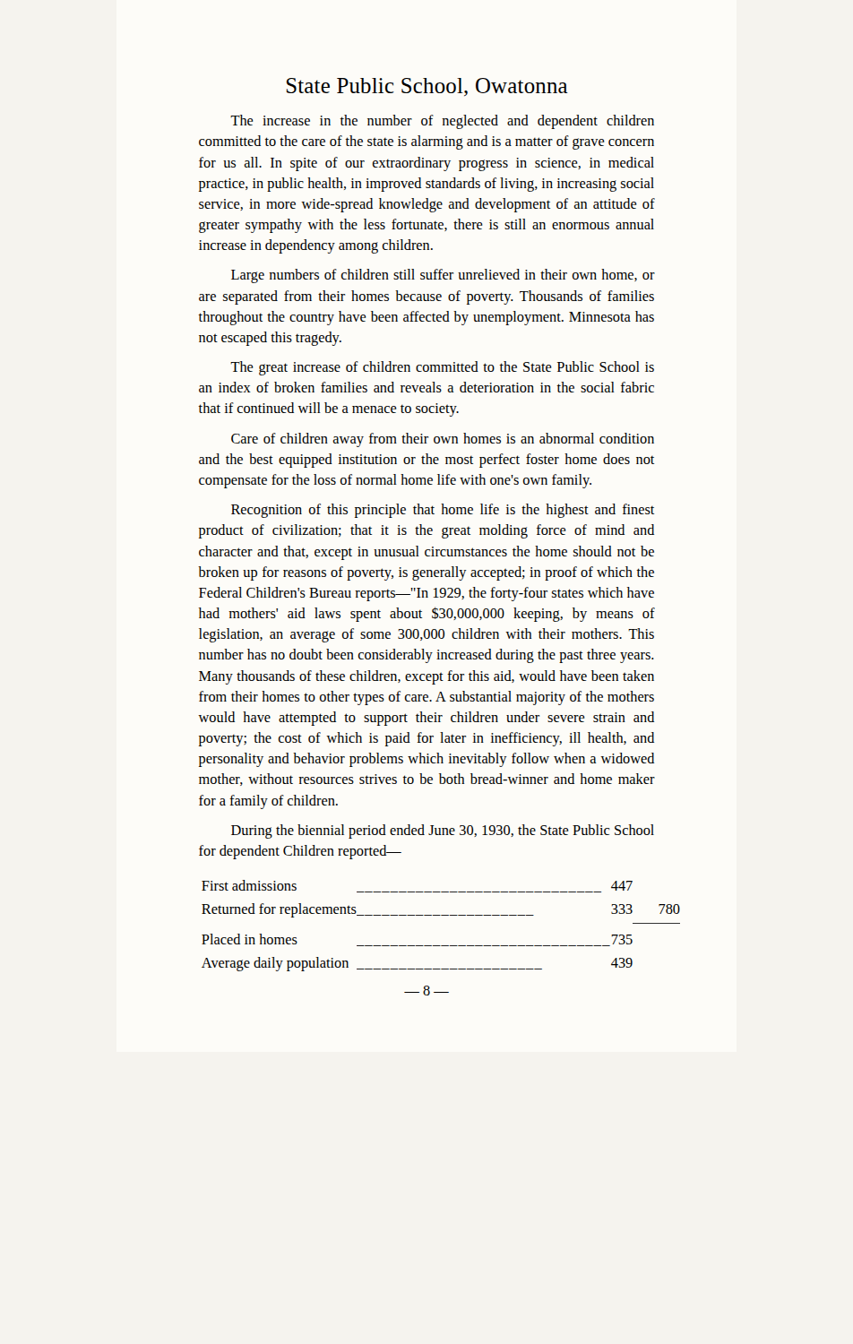State Public School, Owatonna
The increase in the number of neglected and dependent children committed to the care of the state is alarming and is a matter of grave concern for us all. In spite of our extraordinary progress in science, in medical practice, in public health, in improved standards of living, in increasing social service, in more wide-spread knowledge and development of an attitude of greater sympathy with the less fortunate, there is still an enormous annual increase in dependency among children.
Large numbers of children still suffer unrelieved in their own home, or are separated from their homes because of poverty. Thousands of families throughout the country have been affected by unemployment. Minnesota has not escaped this tragedy.
The great increase of children committed to the State Public School is an index of broken families and reveals a deterioration in the social fabric that if continued will be a menace to society.
Care of children away from their own homes is an abnormal condition and the best equipped institution or the most perfect foster home does not compensate for the loss of normal home life with one's own family.
Recognition of this principle that home life is the highest and finest product of civilization; that it is the great molding force of mind and character and that, except in unusual circumstances the home should not be broken up for reasons of poverty, is generally accepted; in proof of which the Federal Children's Bureau reports—"In 1929, the forty-four states which have had mothers' aid laws spent about $30,000,000 keeping, by means of legislation, an average of some 300,000 children with their mothers. This number has no doubt been considerably increased during the past three years. Many thousands of these children, except for this aid, would have been taken from their homes to other types of care. A substantial majority of the mothers would have attempted to support their children under severe strain and poverty; the cost of which is paid for later in inefficiency, ill health, and personality and behavior problems which inevitably follow when a widowed mother, without resources strives to be both bread-winner and home maker for a family of children.
During the biennial period ended June 30, 1930, the State Public School for dependent Children reported—
| First admissions | _____________________________ | 447 | |
| Returned for replacements | _____________________ | 333 | 780 |
| Placed in homes | ______________________________ | 735 | |
| Average daily population | ______________________ | 439 | |
— 8 —